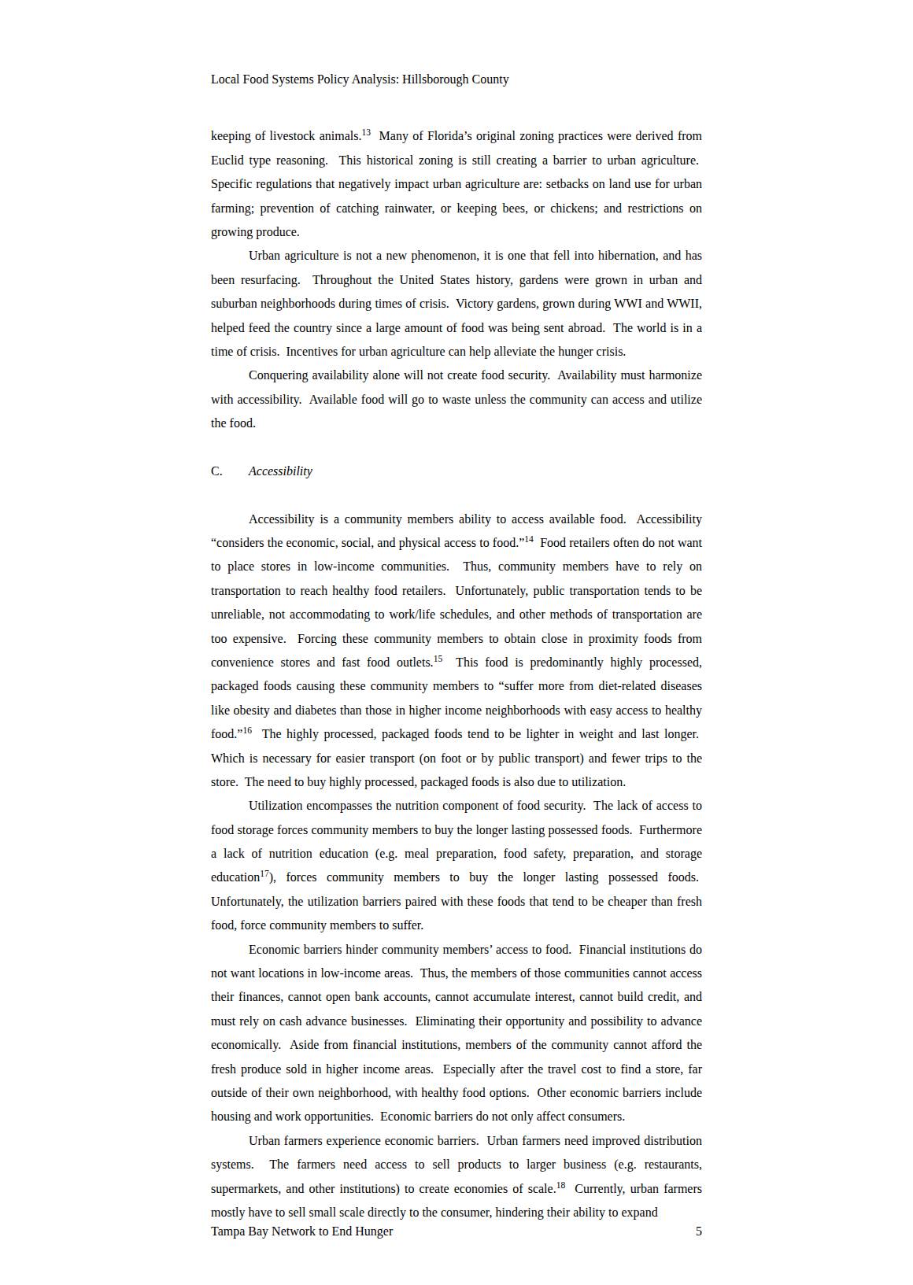Local Food Systems Policy Analysis: Hillsborough County
keeping of livestock animals.13 Many of Florida’s original zoning practices were derived from Euclid type reasoning. This historical zoning is still creating a barrier to urban agriculture. Specific regulations that negatively impact urban agriculture are: setbacks on land use for urban farming; prevention of catching rainwater, or keeping bees, or chickens; and restrictions on growing produce.
Urban agriculture is not a new phenomenon, it is one that fell into hibernation, and has been resurfacing. Throughout the United States history, gardens were grown in urban and suburban neighborhoods during times of crisis. Victory gardens, grown during WWI and WWII, helped feed the country since a large amount of food was being sent abroad. The world is in a time of crisis. Incentives for urban agriculture can help alleviate the hunger crisis.
Conquering availability alone will not create food security. Availability must harmonize with accessibility. Available food will go to waste unless the community can access and utilize the food.
C. Accessibility
Accessibility is a community members ability to access available food. Accessibility “considers the economic, social, and physical access to food.”14 Food retailers often do not want to place stores in low-income communities. Thus, community members have to rely on transportation to reach healthy food retailers. Unfortunately, public transportation tends to be unreliable, not accommodating to work/life schedules, and other methods of transportation are too expensive. Forcing these community members to obtain close in proximity foods from convenience stores and fast food outlets.15 This food is predominantly highly processed, packaged foods causing these community members to “suffer more from diet-related diseases like obesity and diabetes than those in higher income neighborhoods with easy access to healthy food.”16 The highly processed, packaged foods tend to be lighter in weight and last longer. Which is necessary for easier transport (on foot or by public transport) and fewer trips to the store. The need to buy highly processed, packaged foods is also due to utilization.
Utilization encompasses the nutrition component of food security. The lack of access to food storage forces community members to buy the longer lasting possessed foods. Furthermore a lack of nutrition education (e.g. meal preparation, food safety, preparation, and storage education17), forces community members to buy the longer lasting possessed foods. Unfortunately, the utilization barriers paired with these foods that tend to be cheaper than fresh food, force community members to suffer.
Economic barriers hinder community members’ access to food. Financial institutions do not want locations in low-income areas. Thus, the members of those communities cannot access their finances, cannot open bank accounts, cannot accumulate interest, cannot build credit, and must rely on cash advance businesses. Eliminating their opportunity and possibility to advance economically. Aside from financial institutions, members of the community cannot afford the fresh produce sold in higher income areas. Especially after the travel cost to find a store, far outside of their own neighborhood, with healthy food options. Other economic barriers include housing and work opportunities. Economic barriers do not only affect consumers.
Urban farmers experience economic barriers. Urban farmers need improved distribution systems. The farmers need access to sell products to larger business (e.g. restaurants, supermarkets, and other institutions) to create economies of scale.18 Currently, urban farmers mostly have to sell small scale directly to the consumer, hindering their ability to expand
Tampa Bay Network to End Hunger 5